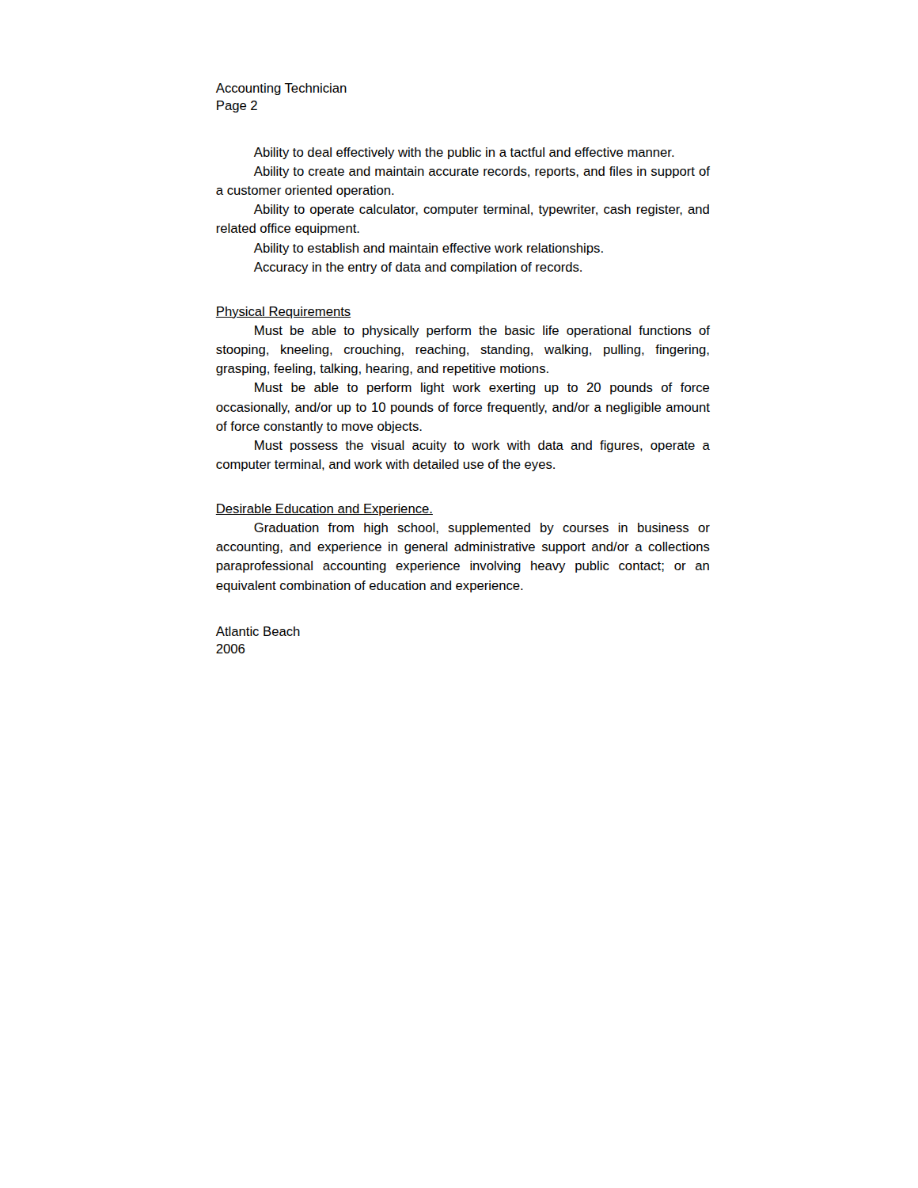Accounting Technician
Page 2
Ability to deal effectively with the public in a tactful and effective manner.
Ability to create and maintain accurate records, reports, and files in support of a customer oriented operation.
Ability to operate calculator, computer terminal, typewriter, cash register, and related office equipment.
Ability to establish and maintain effective work relationships.
Accuracy in the entry of data and compilation of records.
Physical Requirements
Must be able to physically perform the basic life operational functions of stooping, kneeling, crouching, reaching, standing, walking, pulling, fingering, grasping, feeling, talking, hearing, and repetitive motions.
Must be able to perform light work exerting up to 20 pounds of force occasionally, and/or up to 10 pounds of force frequently, and/or a negligible amount of force constantly to move objects.
Must possess the visual acuity to work with data and figures, operate a computer terminal, and work with detailed use of the eyes.
Desirable Education and Experience.
Graduation from high school, supplemented by courses in business or accounting, and experience in general administrative support and/or a collections paraprofessional accounting experience involving heavy public contact; or an equivalent combination of education and experience.
Atlantic Beach
2006